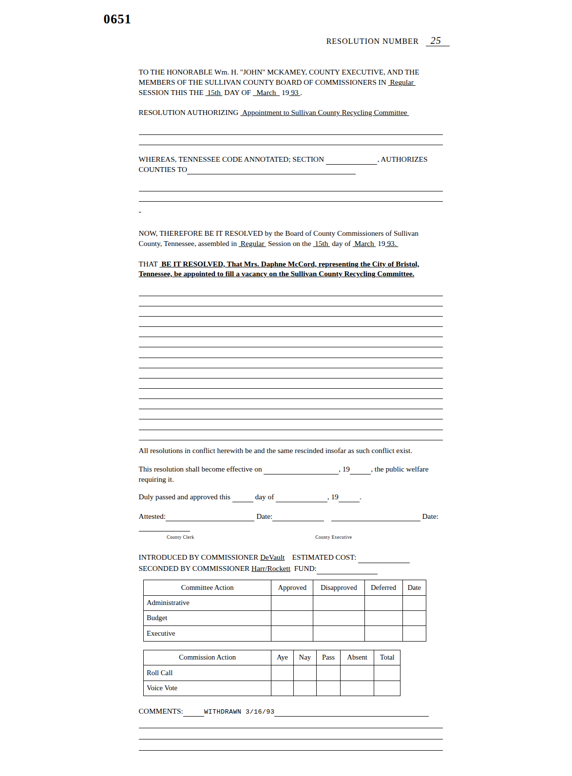0651
RESOLUTION NUMBER 25
TO THE HONORABLE Wm. H. "JOHN" MCKAMEY, COUNTY EXECUTIVE, AND THE MEMBERS OF THE SULLIVAN COUNTY BOARD OF COMMISSIONERS IN Regular SESSION THIS THE 15th DAY OF March 19 93 .
RESOLUTION AUTHORIZING Appointment to Sullivan County Recycling Committee
WHEREAS, TENNESSEE CODE ANNOTATED; SECTION , AUTHORIZES COUNTIES TO
-
NOW, THEREFORE BE IT RESOLVED by the Board of County Commissioners of Sullivan County, Tennessee, assembled in Regular Session on the 15th day of March 19 93.
THAT BE IT RESOLVED, That Mrs. Daphne McCord, representing the City of Bristol, Tennessee, be appointed to fill a vacancy on the Sullivan County Recycling Committee.
All resolutions in conflict herewith be and the same rescinded insofar as such conflict exist.
This resolution shall become effective on , 19 , the public welfare requiring it.
Duly passed and approved this day of , 19 .
Attested: Date: Date:
County Clerk County Executive
INTRODUCED BY COMMISSIONER DeVault ESTIMATED COST:
SECONDED BY COMMISSIONER Harr/Rockett FUND:
| Committee Action | Approved | Disapproved | Deferred | Date |
| --- | --- | --- | --- | --- |
| Administrative | | | | |
| Budget | | | | |
| Executive | | | | |
| Commission Action | Aye | Nay | Pass | Absent | Total |
| --- | --- | --- | --- | --- | --- |
| Roll Call | | | | | |
| Voice Vote | | | | | |
COMMENTS: WITHDRAWN 3/16/93